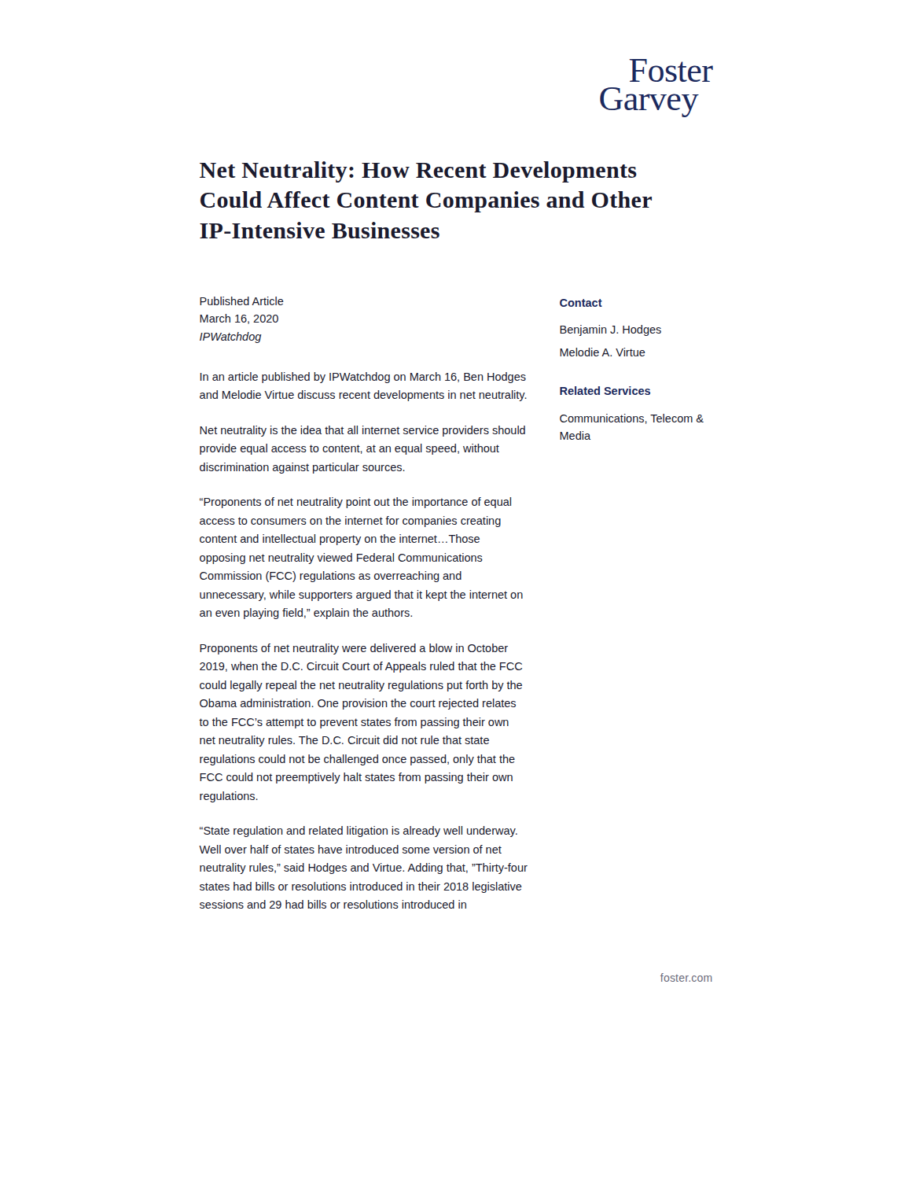Foster Garvey
Net Neutrality: How Recent Developments Could Affect Content Companies and Other IP-Intensive Businesses
Published Article
March 16, 2020
IPWatchdog
In an article published by IPWatchdog on March 16, Ben Hodges and Melodie Virtue discuss recent developments in net neutrality.
Net neutrality is the idea that all internet service providers should provide equal access to content, at an equal speed, without discrimination against particular sources.
“Proponents of net neutrality point out the importance of equal access to consumers on the internet for companies creating content and intellectual property on the internet…Those opposing net neutrality viewed Federal Communications Commission (FCC) regulations as overreaching and unnecessary, while supporters argued that it kept the internet on an even playing field,” explain the authors.
Proponents of net neutrality were delivered a blow in October 2019, when the D.C. Circuit Court of Appeals ruled that the FCC could legally repeal the net neutrality regulations put forth by the Obama administration. One provision the court rejected relates to the FCC’s attempt to prevent states from passing their own net neutrality rules. The D.C. Circuit did not rule that state regulations could not be challenged once passed, only that the FCC could not preemptively halt states from passing their own regulations.
“State regulation and related litigation is already well underway. Well over half of states have introduced some version of net neutrality rules,” said Hodges and Virtue. Adding that, ”Thirty-four states had bills or resolutions introduced in their 2018 legislative sessions and 29 had bills or resolutions introduced in
Contact
Benjamin J. Hodges
Melodie A. Virtue
Related Services
Communications, Telecom & Media
foster.com